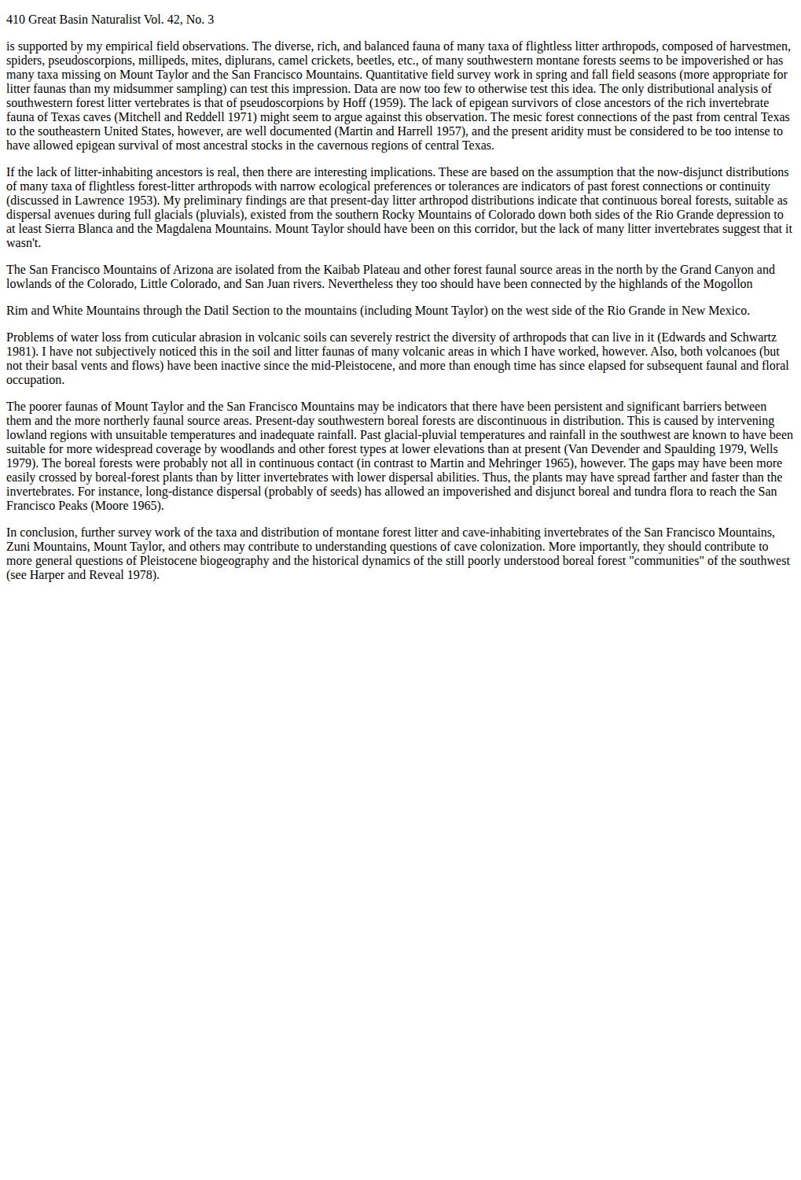410 Great Basin Naturalist Vol. 42, No. 3
is supported by my empirical field observations. The diverse, rich, and balanced fauna of many taxa of flightless litter arthropods, composed of harvestmen, spiders, pseudoscorpions, millipeds, mites, diplurans, camel crickets, beetles, etc., of many southwestern montane forests seems to be impoverished or has many taxa missing on Mount Taylor and the San Francisco Mountains. Quantitative field survey work in spring and fall field seasons (more appropriate for litter faunas than my midsummer sampling) can test this impression. Data are now too few to otherwise test this idea. The only distributional analysis of southwestern forest litter vertebrates is that of pseudoscorpions by Hoff (1959). The lack of epigean survivors of close ancestors of the rich invertebrate fauna of Texas caves (Mitchell and Reddell 1971) might seem to argue against this observation. The mesic forest connections of the past from central Texas to the southeastern United States, however, are well documented (Martin and Harrell 1957), and the present aridity must be considered to be too intense to have allowed epigean survival of most ancestral stocks in the cavernous regions of central Texas.
If the lack of litter-inhabiting ancestors is real, then there are interesting implications. These are based on the assumption that the now-disjunct distributions of many taxa of flightless forest-litter arthropods with narrow ecological preferences or tolerances are indicators of past forest connections or continuity (discussed in Lawrence 1953). My preliminary findings are that present-day litter arthropod distributions indicate that continuous boreal forests, suitable as dispersal avenues during full glacials (pluvials), existed from the southern Rocky Mountains of Colorado down both sides of the Rio Grande depression to at least Sierra Blanca and the Magdalena Mountains. Mount Taylor should have been on this corridor, but the lack of many litter invertebrates suggest that it wasn't.
The San Francisco Mountains of Arizona are isolated from the Kaibab Plateau and other forest faunal source areas in the north by the Grand Canyon and lowlands of the Colorado, Little Colorado, and San Juan rivers. Nevertheless they too should have been connected by the highlands of the Mogollon
Rim and White Mountains through the Datil Section to the mountains (including Mount Taylor) on the west side of the Rio Grande in New Mexico.
Problems of water loss from cuticular abrasion in volcanic soils can severely restrict the diversity of arthropods that can live in it (Edwards and Schwartz 1981). I have not subjectively noticed this in the soil and litter faunas of many volcanic areas in which I have worked, however. Also, both volcanoes (but not their basal vents and flows) have been inactive since the mid-Pleistocene, and more than enough time has since elapsed for subsequent faunal and floral occupation.
The poorer faunas of Mount Taylor and the San Francisco Mountains may be indicators that there have been persistent and significant barriers between them and the more northerly faunal source areas. Present-day southwestern boreal forests are discontinuous in distribution. This is caused by intervening lowland regions with unsuitable temperatures and inadequate rainfall. Past glacial-pluvial temperatures and rainfall in the southwest are known to have been suitable for more widespread coverage by woodlands and other forest types at lower elevations than at present (Van Devender and Spaulding 1979, Wells 1979). The boreal forests were probably not all in continuous contact (in contrast to Martin and Mehringer 1965), however. The gaps may have been more easily crossed by boreal-forest plants than by litter invertebrates with lower dispersal abilities. Thus, the plants may have spread farther and faster than the invertebrates. For instance, long-distance dispersal (probably of seeds) has allowed an impoverished and disjunct boreal and tundra flora to reach the San Francisco Peaks (Moore 1965).
In conclusion, further survey work of the taxa and distribution of montane forest litter and cave-inhabiting invertebrates of the San Francisco Mountains, Zuni Mountains, Mount Taylor, and others may contribute to understanding questions of cave colonization. More importantly, they should contribute to more general questions of Pleistocene biogeography and the historical dynamics of the still poorly understood boreal forest "communities" of the southwest (see Harper and Reveal 1978).